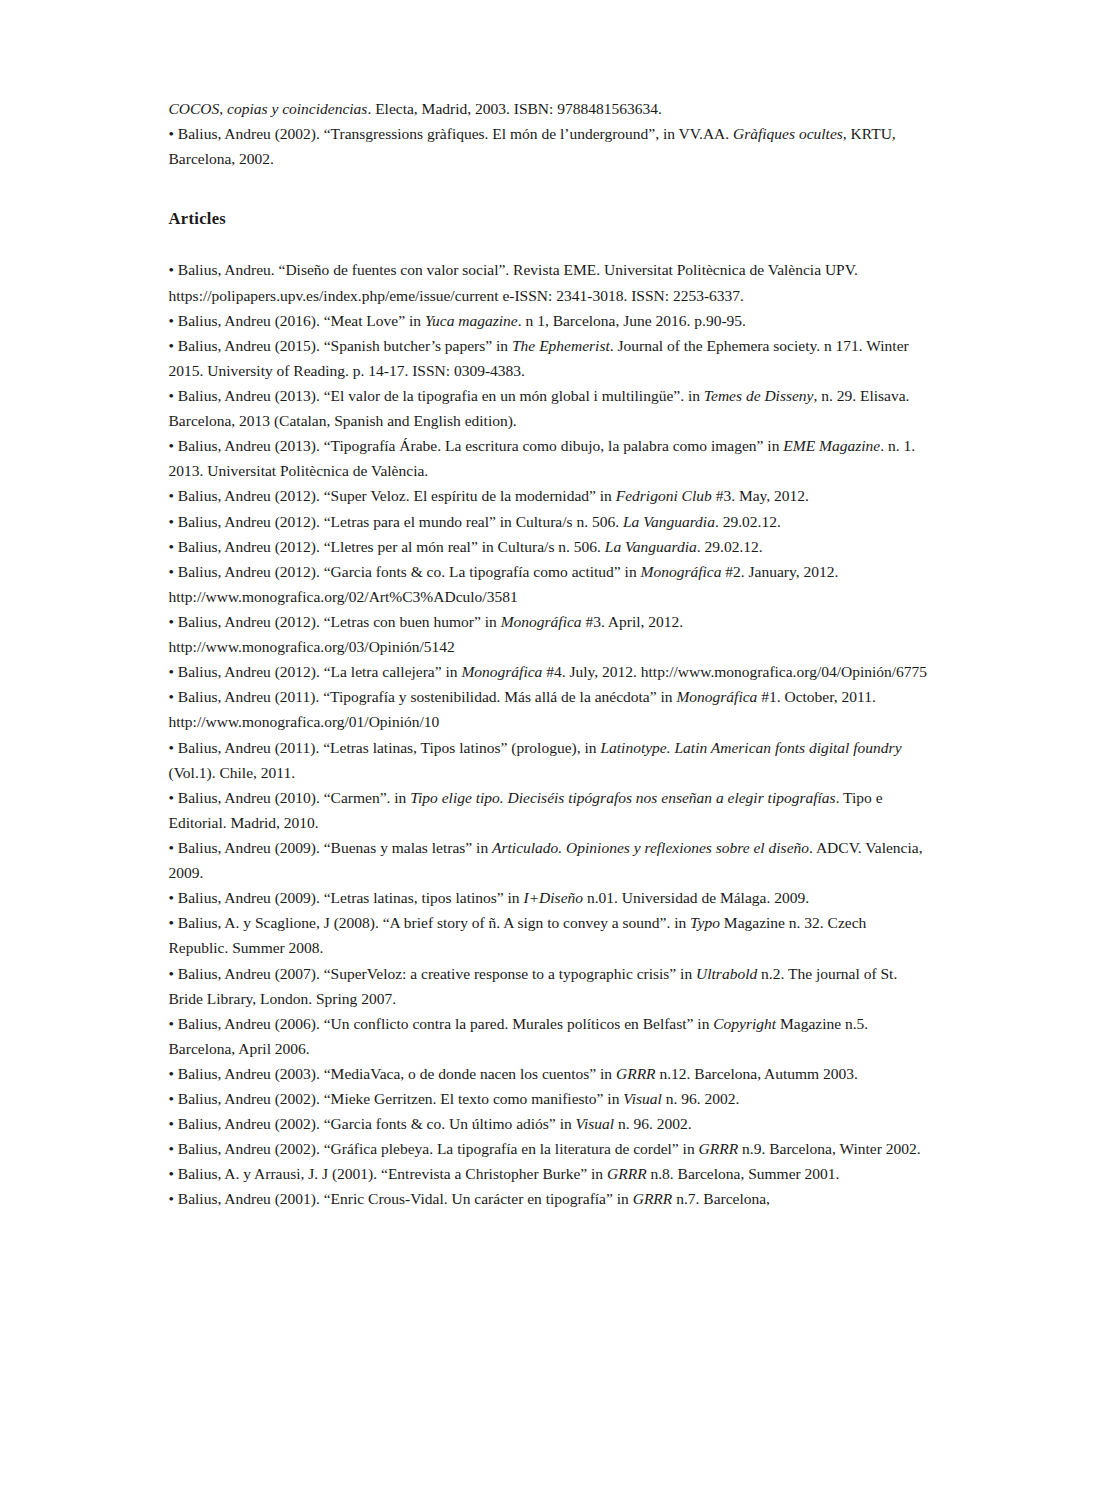COCOS, copias y coincidencias. Electa, Madrid, 2003. ISBN: 9788481563634.
• Balius, Andreu (2002). “Transgressions gràfiques. El món de l’underground”, in VV.AA. Gràfiques ocultes, KRTU, Barcelona, 2002.
Articles
• Balius, Andreu. “Diseño de fuentes con valor social”. Revista EME. Universitat Politècnica de València UPV. https://polipapers.upv.es/index.php/eme/issue/current e-ISSN: 2341-3018. ISSN: 2253-6337.
• Balius, Andreu (2016). “Meat Love” in Yuca magazine. n 1, Barcelona, June 2016. p.90-95.
• Balius, Andreu (2015). “Spanish butcher’s papers” in The Ephemerist. Journal of the Ephemera society. n 171. Winter 2015. University of Reading. p. 14-17. ISSN: 0309-4383.
• Balius, Andreu (2013). “El valor de la tipografia en un món global i multilingüe”. in Temes de Disseny, n. 29. Elisava. Barcelona, 2013 (Catalan, Spanish and English edition).
• Balius, Andreu (2013). “Tipografía Árabe. La escritura como dibujo, la palabra como imagen” in EME Magazine. n. 1. 2013. Universitat Politècnica de València.
• Balius, Andreu (2012). “Super Veloz. El espíritu de la modernidad” in Fedrigoni Club #3. May, 2012.
• Balius, Andreu (2012). “Letras para el mundo real” in Cultura/s n. 506. La Vanguardia. 29.02.12.
• Balius, Andreu (2012). “Lletres per al món real” in Cultura/s n. 506. La Vanguardia. 29.02.12.
• Balius, Andreu (2012). “Garcia fonts & co. La tipografía como actitud” in Monográfica #2. January, 2012. http://www.monografica.org/02/Art%C3%ADculo/3581
• Balius, Andreu (2012). “Letras con buen humor” in Monográfica #3. April, 2012. http://www.monografica.org/03/Opinión/5142
• Balius, Andreu (2012). “La letra callejera” in Monográfica #4. July, 2012. http://www.monografica.org/04/Opinión/6775
• Balius, Andreu (2011). “Tipografía y sostenibilidad. Más allá de la anécdota” in Monográfica #1. October, 2011. http://www.monografica.org/01/Opinión/10
• Balius, Andreu (2011). “Letras latinas, Tipos latinos” (prologue), in Latinotype. Latin American fonts digital foundry (Vol.1). Chile, 2011.
• Balius, Andreu (2010). “Carmen”. in Tipo elige tipo. Dieciséis tipógrafos nos enseñan a elegir tipografías. Tipo e Editorial. Madrid, 2010.
• Balius, Andreu (2009). “Buenas y malas letras” in Articulado. Opiniones y reflexiones sobre el diseño. ADCV. Valencia, 2009.
• Balius, Andreu (2009). “Letras latinas, tipos latinos” in I+Diseño n.01. Universidad de Málaga. 2009.
• Balius, A. y Scaglione, J (2008). “A brief story of ñ. A sign to convey a sound”. in Typo Magazine n. 32. Czech Republic. Summer 2008.
• Balius, Andreu (2007). “SuperVeloz: a creative response to a typographic crisis” in Ultrabold n.2. The journal of St. Bride Library, London. Spring 2007.
• Balius, Andreu (2006). “Un conflicto contra la pared. Murales políticos en Belfast” in Copyright Magazine n.5. Barcelona, April 2006.
• Balius, Andreu (2003). “MediaVaca, o de donde nacen los cuentos” in GRRR n.12. Barcelona, Autumm 2003.
• Balius, Andreu (2002). “Mieke Gerritzen. El texto como manifiesto” in Visual n. 96. 2002.
• Balius, Andreu (2002). “Garcia fonts & co. Un último adiós” in Visual n. 96. 2002.
• Balius, Andreu (2002). “Gráfica plebeya. La tipografía en la literatura de cordel” in GRRR n.9. Barcelona, Winter 2002.
• Balius, A. y Arrausi, J. J (2001). “Entrevista a Christopher Burke” in GRRR n.8. Barcelona, Summer 2001.
• Balius, Andreu (2001). “Enric Crous-Vidal. Un carácter en tipografía” in GRRR n.7. Barcelona,